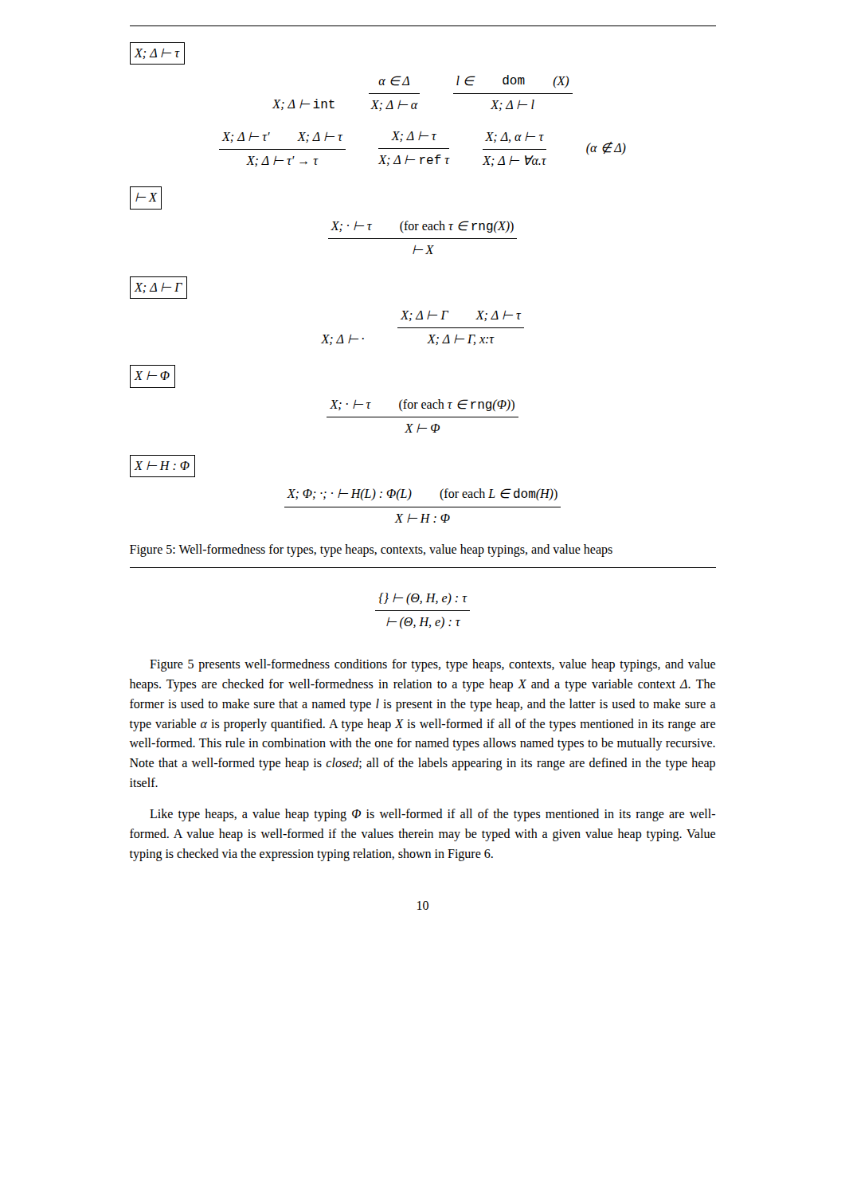X; Δ ⊢ τ
X; Δ ⊢ int α ∈ Δ X; Δ ⊢ α l ∈ dom(X) X; Δ ⊢ l
X; Δ ⊢ τ′X; Δ ⊢ τ X; Δ ⊢ τ′ → τ X; Δ ⊢ τ X; Δ ⊢ ref τ X; Δ, α ⊢ τ X; Δ ⊢ ∀α.τ (α ∉ Δ)
⊢ X
X; · ⊢ τ(for each τ ∈ rng(X)) ⊢ X
X; Δ ⊢ Γ
X; Δ ⊢ · X; Δ ⊢ Γ X; Δ ⊢ τ X; Δ ⊢ Γ, x:τ
X ⊢ Φ
X; · ⊢ τ(for each τ ∈ rng(Φ)) X ⊢ Φ
X ⊢ H : Φ
X; Φ; ·; · ⊢ H(L) : Φ(L)(for each L ∈ dom(H)) X ⊢ H : Φ
Figure 5: Well-formedness for types, type heaps, contexts, value heap typings, and value heaps
{} ⊢ (Θ, H, e) : τ ⊢ (Θ, H, e) : τ
Figure 5 presents well-formedness conditions for types, type heaps, contexts, value heap typings, and value heaps. Types are checked for well-formedness in relation to a type heap X and a type variable context Δ. The former is used to make sure that a named type l is present in the type heap, and the latter is used to make sure a type variable α is properly quantified. A type heap X is well-formed if all of the types mentioned in its range are well-formed. This rule in combination with the one for named types allows named types to be mutually recursive. Note that a well-formed type heap is closed; all of the labels appearing in its range are defined in the type heap itself.
Like type heaps, a value heap typing Φ is well-formed if all of the types mentioned in its range are well-formed. A value heap is well-formed if the values therein may be typed with a given value heap typing. Value typing is checked via the expression typing relation, shown in Figure 6.
10